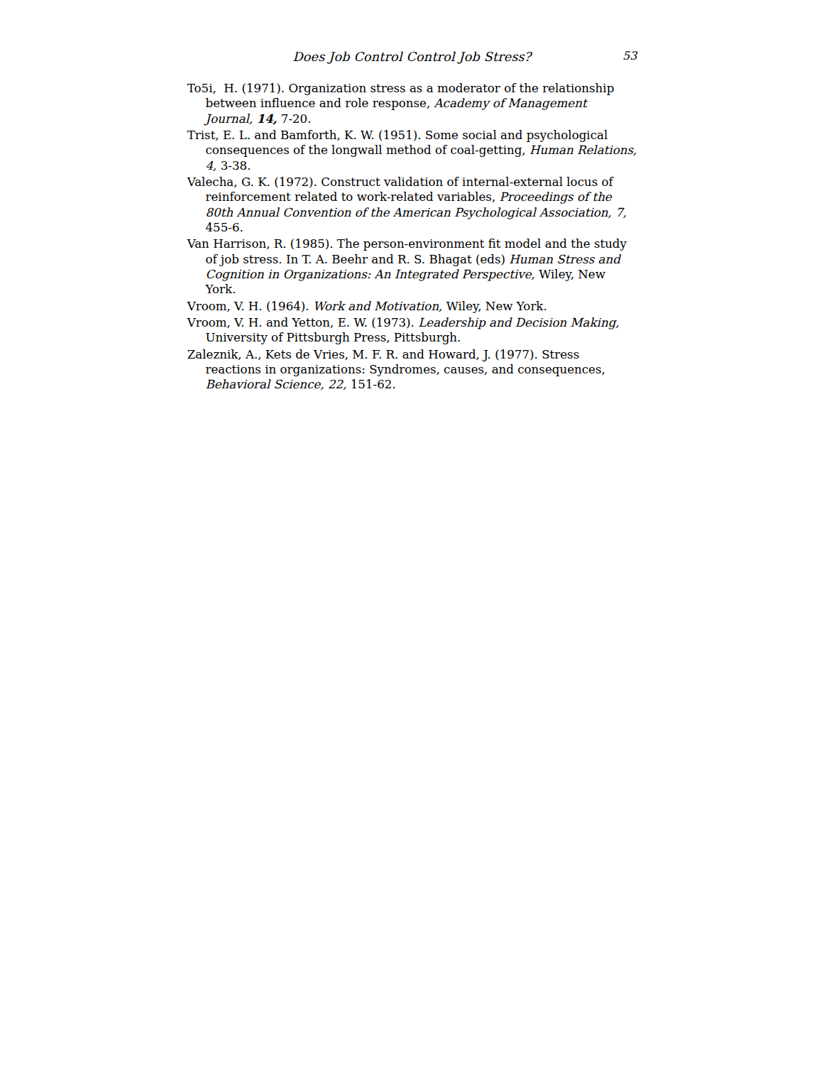Does Job Control Control Job Stress? 53
To5i, H. (1971). Organization stress as a moderator of the relationship between influence and role response, Academy of Management Journal, 14, 7-20.
Trist, E. L. and Bamforth, K. W. (1951). Some social and psychological consequences of the longwall method of coal-getting, Human Relations, 4, 3-38.
Valecha, G. K. (1972). Construct validation of internal-external locus of reinforcement related to work-related variables, Proceedings of the 80th Annual Convention of the American Psychological Association, 7, 455-6.
Van Harrison, R. (1985). The person-environment fit model and the study of job stress. In T. A. Beehr and R. S. Bhagat (eds) Human Stress and Cognition in Organizations: An Integrated Perspective, Wiley, New York.
Vroom, V. H. (1964). Work and Motivation, Wiley, New York.
Vroom, V. H. and Yetton, E. W. (1973). Leadership and Decision Making, University of Pittsburgh Press, Pittsburgh.
Zaleznik, A., Kets de Vries, M. F. R. and Howard, J. (1977). Stress reactions in organizations: Syndromes, causes, and consequences, Behavioral Science, 22, 151-62.